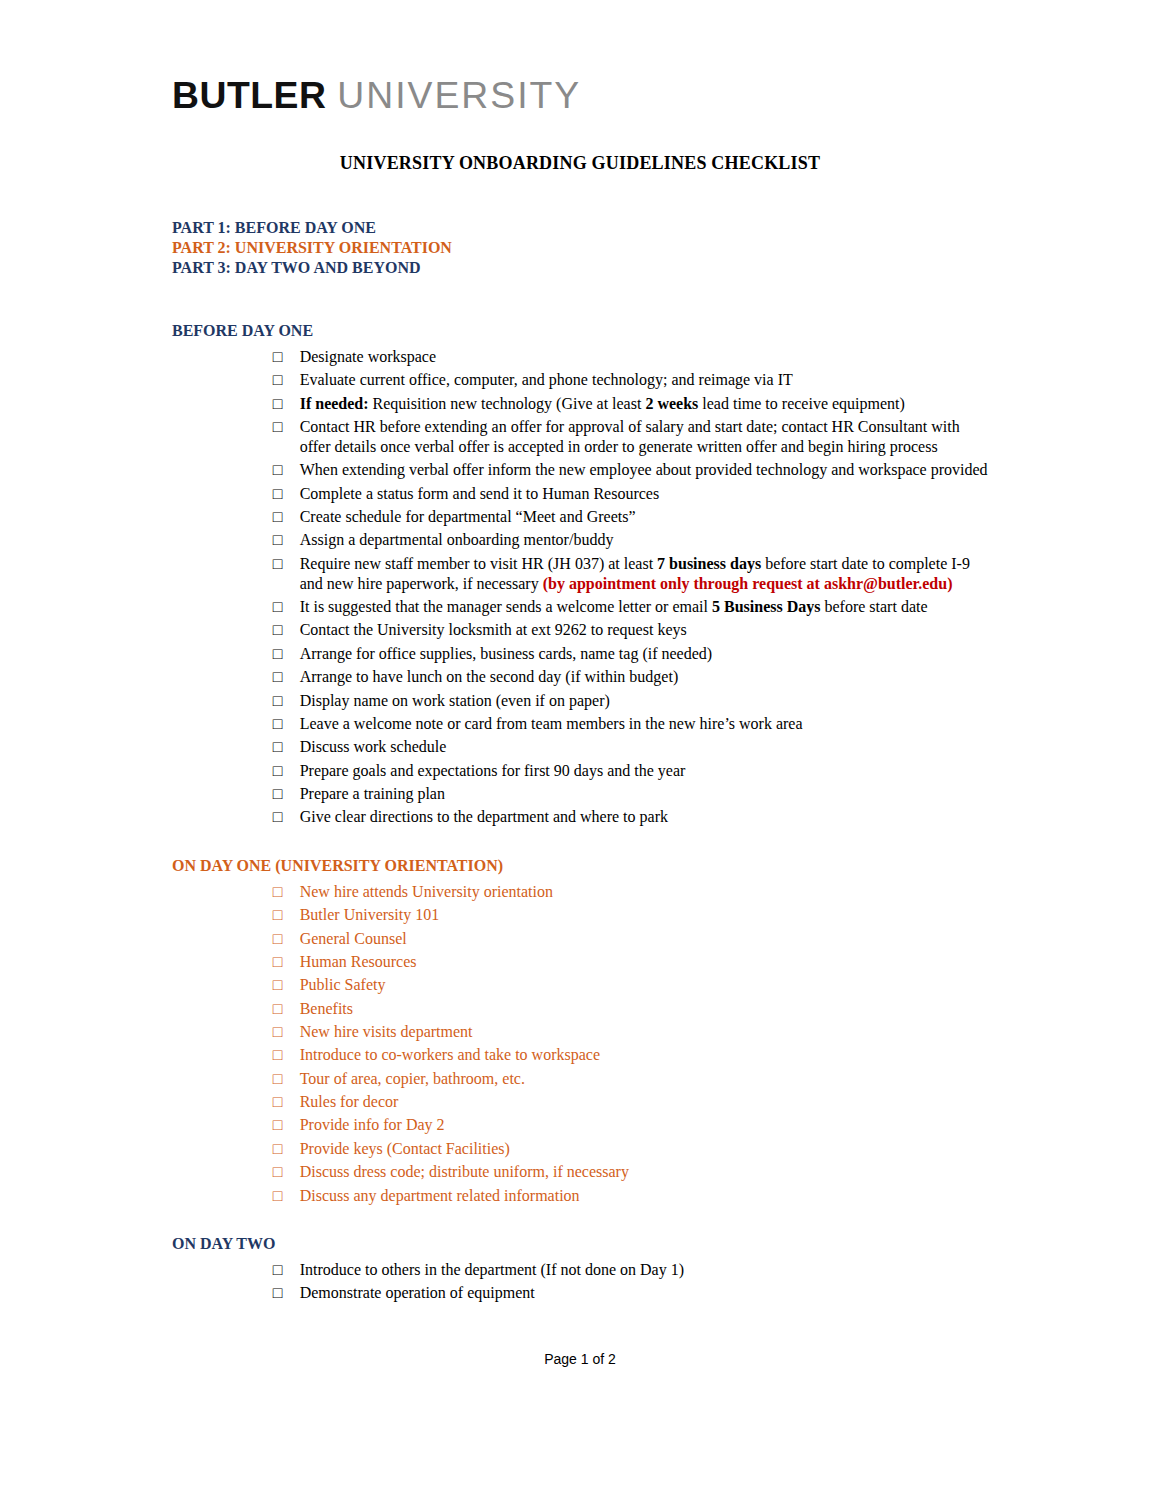BUTLER UNIVERSITY
UNIVERSITY ONBOARDING GUIDELINES CHECKLIST
PART 1: BEFORE DAY ONE
PART 2: UNIVERSITY ORIENTATION
PART 3: DAY TWO AND BEYOND
BEFORE DAY ONE
Designate workspace
Evaluate current office, computer, and phone technology; and reimage via IT
If needed: Requisition new technology (Give at least 2 weeks lead time to receive equipment)
Contact HR before extending an offer for approval of salary and start date; contact HR Consultant with offer details once verbal offer is accepted in order to generate written offer and begin hiring process
When extending verbal offer inform the new employee about provided technology and workspace provided
Complete a status form and send it to Human Resources
Create schedule for departmental “Meet and Greets”
Assign a departmental onboarding mentor/buddy
Require new staff member to visit HR (JH 037) at least 7 business days before start date to complete I-9 and new hire paperwork, if necessary (by appointment only through request at askhr@butler.edu)
It is suggested that the manager sends a welcome letter or email 5 Business Days before start date
Contact the University locksmith at ext 9262 to request keys
Arrange for office supplies, business cards, name tag (if needed)
Arrange to have lunch on the second day (if within budget)
Display name on work station (even if on paper)
Leave a welcome note or card from team members in the new hire’s work area
Discuss work schedule
Prepare goals and expectations for first 90 days and the year
Prepare a training plan
Give clear directions to the department and where to park
ON DAY ONE (UNIVERSITY ORIENTATION)
New hire attends University orientation
Butler University 101
General Counsel
Human Resources
Public Safety
Benefits
New hire visits department
Introduce to co-workers and take to workspace
Tour of area, copier, bathroom, etc.
Rules for decor
Provide info for Day 2
Provide keys (Contact Facilities)
Discuss dress code; distribute uniform, if necessary
Discuss any department related information
ON DAY TWO
Introduce to others in the department (If not done on Day 1)
Demonstrate operation of equipment
Page 1 of 2